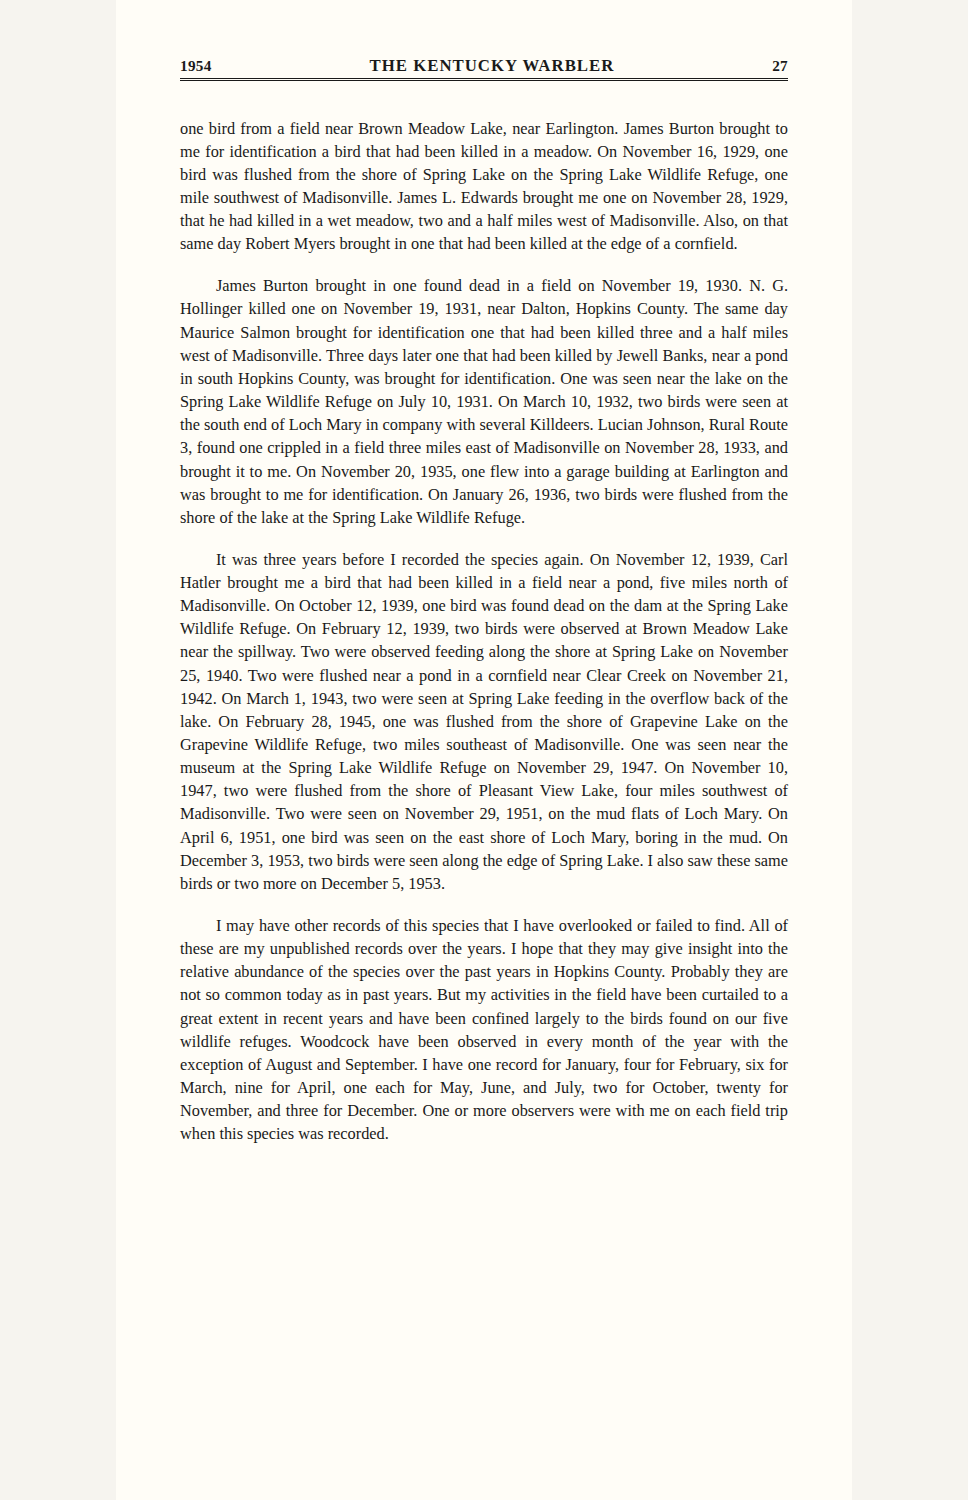1954 The Kentucky Warbler 27
one bird from a field near Brown Meadow Lake, near Earlington. James Burton brought to me for identification a bird that had been killed in a meadow. On November 16, 1929, one bird was flushed from the shore of Spring Lake on the Spring Lake Wildlife Refuge, one mile southwest of Madisonville. James L. Edwards brought me one on November 28, 1929, that he had killed in a wet meadow, two and a half miles west of Madisonville. Also, on that same day Robert Myers brought in one that had been killed at the edge of a cornfield.
James Burton brought in one found dead in a field on November 19, 1930. N. G. Hollinger killed one on November 19, 1931, near Dalton, Hopkins County. The same day Maurice Salmon brought for identification one that had been killed three and a half miles west of Madisonville. Three days later one that had been killed by Jewell Banks, near a pond in south Hopkins County, was brought for identification. One was seen near the lake on the Spring Lake Wildlife Refuge on July 10, 1931. On March 10, 1932, two birds were seen at the south end of Loch Mary in company with several Killdeers. Lucian Johnson, Rural Route 3, found one crippled in a field three miles east of Madisonville on November 28, 1933, and brought it to me. On November 20, 1935, one flew into a garage building at Earlington and was brought to me for identification. On January 26, 1936, two birds were flushed from the shore of the lake at the Spring Lake Wildlife Refuge.
It was three years before I recorded the species again. On November 12, 1939, Carl Hatler brought me a bird that had been killed in a field near a pond, five miles north of Madisonville. On October 12, 1939, one bird was found dead on the dam at the Spring Lake Wildlife Refuge. On February 12, 1939, two birds were observed at Brown Meadow Lake near the spillway. Two were observed feeding along the shore at Spring Lake on November 25, 1940. Two were flushed near a pond in a cornfield near Clear Creek on November 21, 1942. On March 1, 1943, two were seen at Spring Lake feeding in the overflow back of the lake. On February 28, 1945, one was flushed from the shore of Grapevine Lake on the Grapevine Wildlife Refuge, two miles southeast of Madisonville. One was seen near the museum at the Spring Lake Wildlife Refuge on November 29, 1947. On November 10, 1947, two were flushed from the shore of Pleasant View Lake, four miles southwest of Madisonville. Two were seen on November 29, 1951, on the mud flats of Loch Mary. On April 6, 1951, one bird was seen on the east shore of Loch Mary, boring in the mud. On December 3, 1953, two birds were seen along the edge of Spring Lake. I also saw these same birds or two more on December 5, 1953.
I may have other records of this species that I have overlooked or failed to find. All of these are my unpublished records over the years. I hope that they may give insight into the relative abundance of the species over the past years in Hopkins County. Probably they are not so common today as in past years. But my activities in the field have been curtailed to a great extent in recent years and have been confined largely to the birds found on our five wildlife refuges. Woodcock have been observed in every month of the year with the exception of August and September. I have one record for January, four for February, six for March, nine for April, one each for May, June, and July, two for October, twenty for November, and three for December. One or more observers were with me on each field trip when this species was recorded.